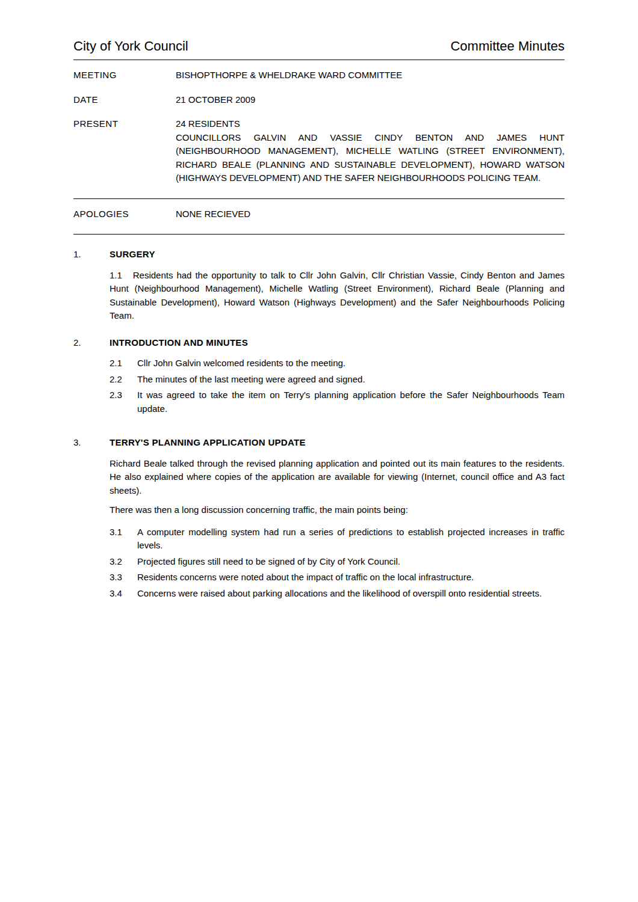City of York Council
Committee Minutes
| MEETING | BISHOPTHORPE & WHELDRAKE WARD COMMITTEE |
| DATE | 21 OCTOBER 2009 |
| PRESENT | 24 RESIDENTS COUNCILLORS GALVIN AND VASSIE CINDY BENTON AND JAMES HUNT (NEIGHBOURHOOD MANAGEMENT), MICHELLE WATLING (STREET ENVIRONMENT), RICHARD BEALE (PLANNING AND SUSTAINABLE DEVELOPMENT), HOWARD WATSON (HIGHWAYS DEVELOPMENT) AND THE SAFER NEIGHBOURHOODS POLICING TEAM. |
| APOLOGIES | NONE RECIEVED |
1.
SURGERY
1.1 Residents had the opportunity to talk to Cllr John Galvin, Cllr Christian Vassie, Cindy Benton and James Hunt (Neighbourhood Management), Michelle Watling (Street Environment), Richard Beale (Planning and Sustainable Development), Howard Watson (Highways Development) and the Safer Neighbourhoods Policing Team.
2.
INTRODUCTION AND MINUTES
2.1 Cllr John Galvin welcomed residents to the meeting.
2.2 The minutes of the last meeting were agreed and signed.
2.3 It was agreed to take the item on Terry's planning application before the Safer Neighbourhoods Team update.
3.
TERRY'S PLANNING APPLICATION UPDATE
Richard Beale talked through the revised planning application and pointed out its main features to the residents. He also explained where copies of the application are available for viewing (Internet, council office and A3 fact sheets).
There was then a long discussion concerning traffic, the main points being:
3.1 A computer modelling system had run a series of predictions to establish projected increases in traffic levels.
3.2 Projected figures still need to be signed of by City of York Council.
3.3 Residents concerns were noted about the impact of traffic on the local infrastructure.
3.4 Concerns were raised about parking allocations and the likelihood of overspill onto residential streets.